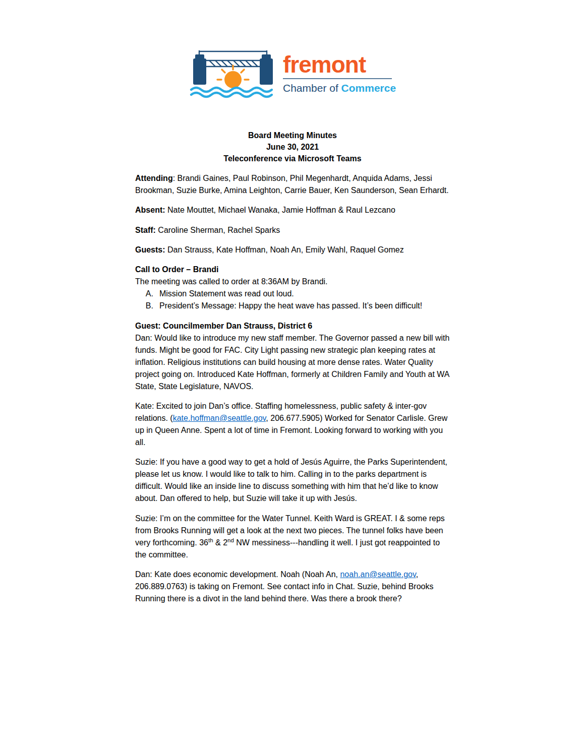fremont Chamber of Commerce
Board Meeting Minutes June 30, 2021 Teleconference via Microsoft Teams
Attending: Brandi Gaines, Paul Robinson, Phil Megenhardt, Anquida Adams, Jessi Brookman, Suzie Burke, Amina Leighton, Carrie Bauer, Ken Saunderson, Sean Erhardt.
Absent: Nate Mouttet, Michael Wanaka, Jamie Hoffman & Raul Lezcano
Staff: Caroline Sherman, Rachel Sparks
Guests: Dan Strauss, Kate Hoffman, Noah An, Emily Wahl, Raquel Gomez
Call to Order – Brandi
The meeting was called to order at 8:36AM by Brandi.
Mission Statement was read out loud.
President’s Message: Happy the heat wave has passed. It’s been difficult!
Guest: Councilmember Dan Strauss, District 6
Dan: Would like to introduce my new staff member. The Governor passed a new bill with funds. Might be good for FAC. City Light passing new strategic plan keeping rates at inflation. Religious institutions can build housing at more dense rates. Water Quality project going on. Introduced Kate Hoffman, formerly at Children Family and Youth at WA State, State Legislature, NAVOS.
Kate: Excited to join Dan’s office. Staffing homelessness, public safety & inter-gov relations. (kate.hoffman@seattle.gov, 206.677.5905) Worked for Senator Carlisle. Grew up in Queen Anne. Spent a lot of time in Fremont. Looking forward to working with you all.
Suzie: If you have a good way to get a hold of Jesús Aguirre, the Parks Superintendent, please let us know. I would like to talk to him. Calling in to the parks department is difficult. Would like an inside line to discuss something with him that he’d like to know about. Dan offered to help, but Suzie will take it up with Jesús.
Suzie: I’m on the committee for the Water Tunnel. Keith Ward is GREAT. I & some reps from Brooks Running will get a look at the next two pieces. The tunnel folks have been very forthcoming. 36th & 2nd NW messiness---handling it well. I just got reappointed to the committee.
Dan: Kate does economic development. Noah (Noah An, noah.an@seattle.gov, 206.889.0763) is taking on Fremont. See contact info in Chat. Suzie, behind Brooks Running there is a divot in the land behind there. Was there a brook there?